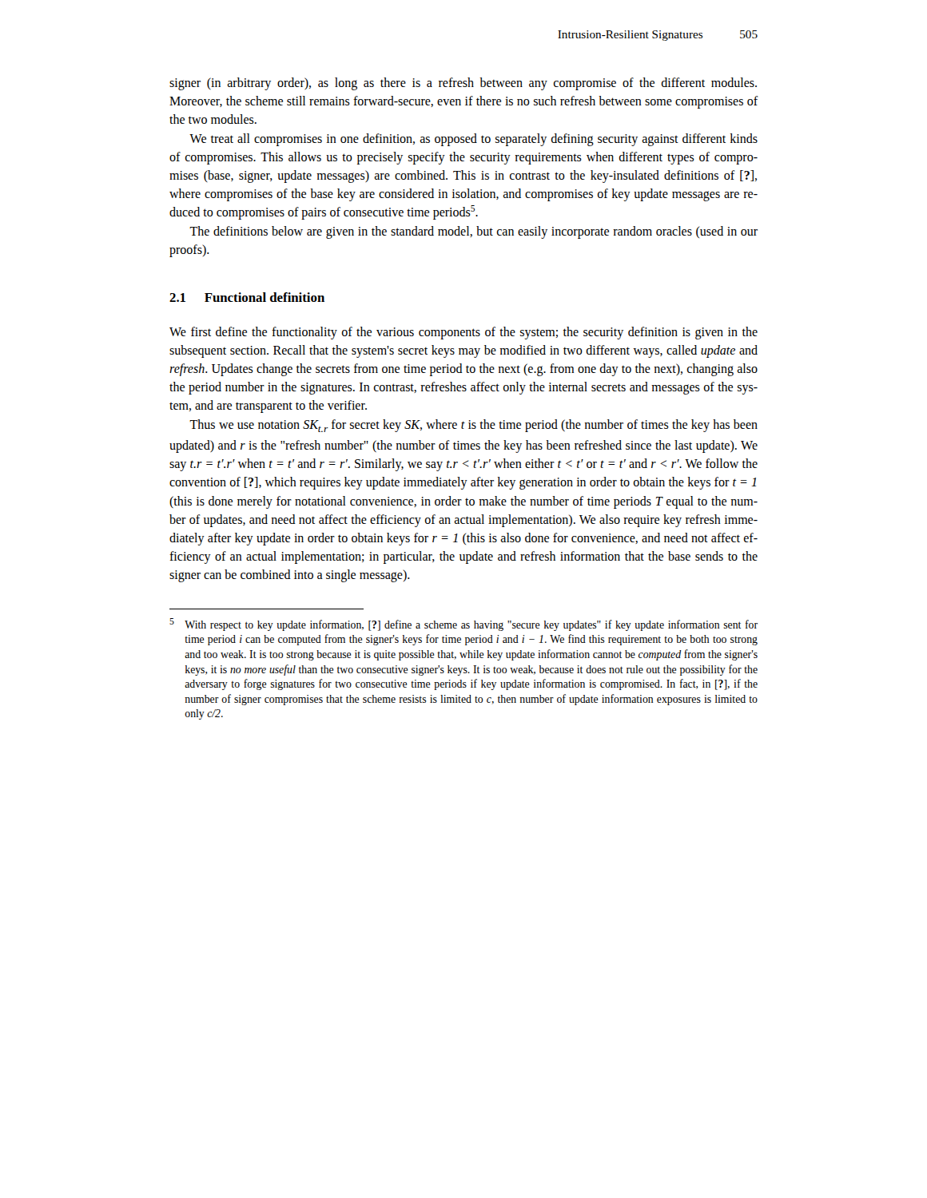Intrusion-Resilient Signatures 505
signer (in arbitrary order), as long as there is a refresh between any compromise of the different modules. Moreover, the scheme still remains forward-secure, even if there is no such refresh between some compromises of the two modules.
We treat all compromises in one definition, as opposed to separately defining security against different kinds of compromises. This allows us to precisely specify the security requirements when different types of compromises (base, signer, update messages) are combined. This is in contrast to the key-insulated definitions of [?], where compromises of the base key are considered in isolation, and compromises of key update messages are reduced to compromises of pairs of consecutive time periods5.
The definitions below are given in the standard model, but can easily incorporate random oracles (used in our proofs).
2.1 Functional definition
We first define the functionality of the various components of the system; the security definition is given in the subsequent section. Recall that the system's secret keys may be modified in two different ways, called update and refresh. Updates change the secrets from one time period to the next (e.g. from one day to the next), changing also the period number in the signatures. In contrast, refreshes affect only the internal secrets and messages of the system, and are transparent to the verifier.
Thus we use notation SKt.r for secret key SK, where t is the time period (the number of times the key has been updated) and r is the "refresh number" (the number of times the key has been refreshed since the last update). We say t.r = t′.r′ when t = t′ and r = r′. Similarly, we say t.r < t′.r′ when either t < t′ or t = t′ and r < r′. We follow the convention of [?], which requires key update immediately after key generation in order to obtain the keys for t = 1 (this is done merely for notational convenience, in order to make the number of time periods T equal to the number of updates, and need not affect the efficiency of an actual implementation). We also require key refresh immediately after key update in order to obtain keys for r = 1 (this is also done for convenience, and need not affect efficiency of an actual implementation; in particular, the update and refresh information that the base sends to the signer can be combined into a single message).
5 With respect to key update information, [?] define a scheme as having "secure key updates" if key update information sent for time period i can be computed from the signer's keys for time period i and i − 1. We find this requirement to be both too strong and too weak. It is too strong because it is quite possible that, while key update information cannot be computed from the signer's keys, it is no more useful than the two consecutive signer's keys. It is too weak, because it does not rule out the possibility for the adversary to forge signatures for two consecutive time periods if key update information is compromised. In fact, in [?], if the number of signer compromises that the scheme resists is limited to c, then number of update information exposures is limited to only c/2.